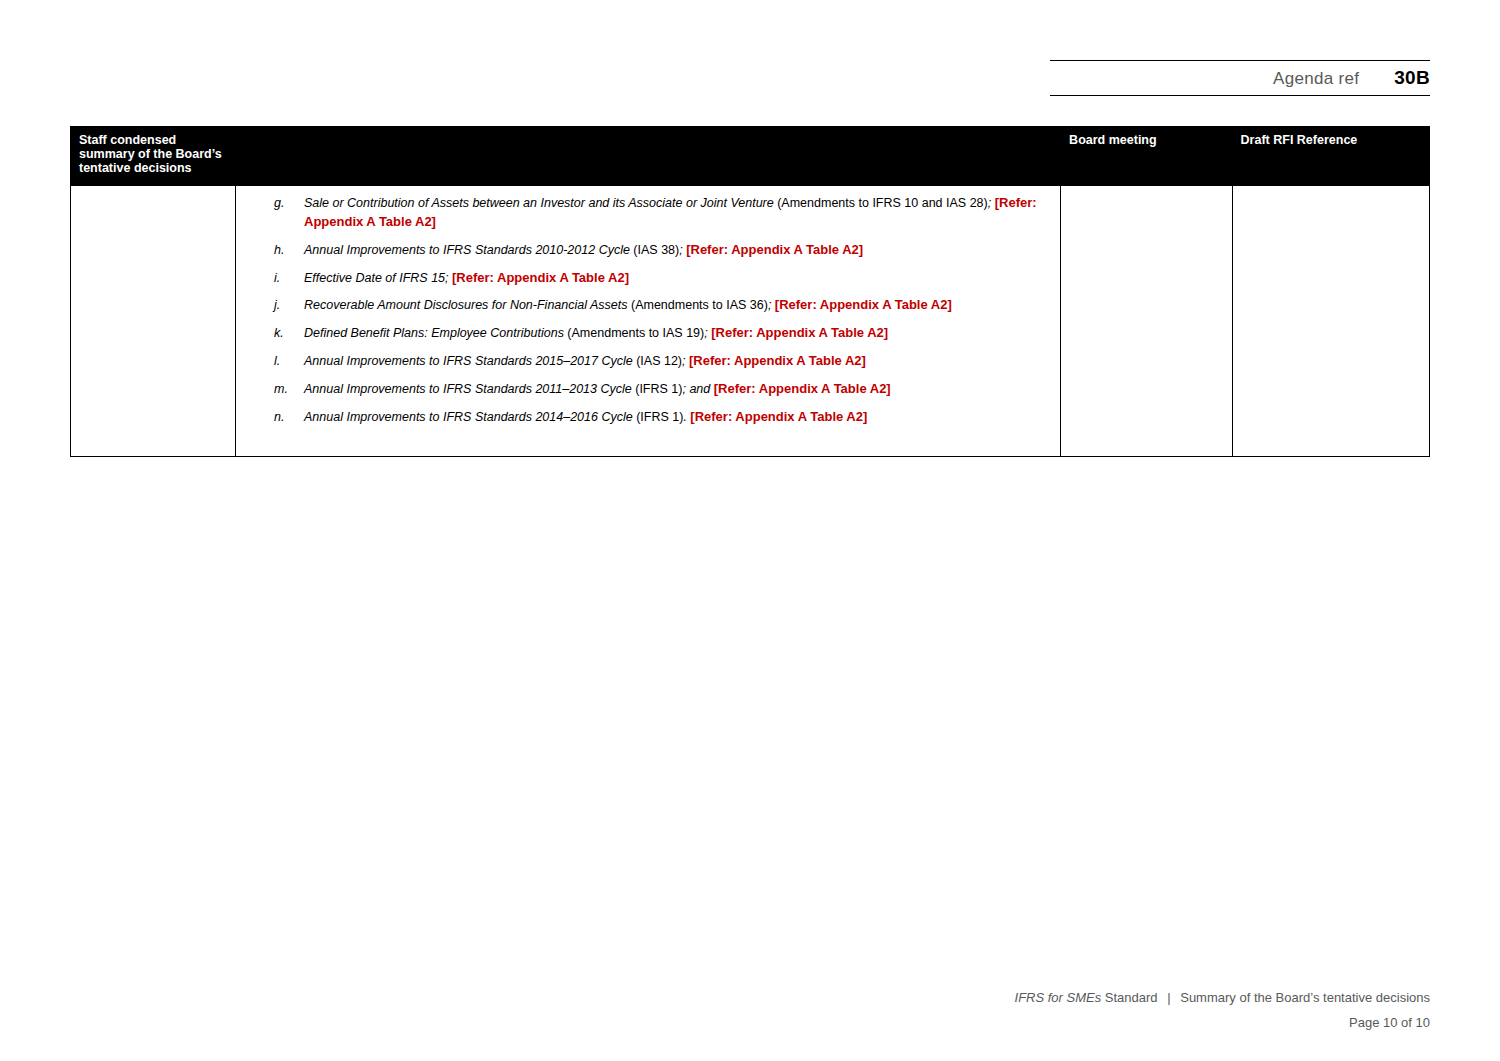Agenda ref 30B
| Staff condensed summary of the Board’s tentative decisions | | Board meeting | Draft RFI Reference |
| --- | --- | --- | --- |
| | g. Sale or Contribution of Assets between an Investor and its Associate or Joint Venture (Amendments to IFRS 10 and IAS 28) ; [Refer: Appendix A Table A2] h. Annual Improvements to IFRS Standards 2010-2012 Cycle (IAS 38) ; [Refer: Appendix A Table A2] i. Effective Date of IFRS 15; [Refer: Appendix A Table A2] j. Recoverable Amount Disclosures for Non-Financial Assets (Amendments to IAS 36) ; [Refer: Appendix A Table A2] k. Defined Benefit Plans: Employee Contributions (Amendments to IAS 19) ; [Refer: Appendix A Table A2] l. Annual Improvements to IFRS Standards 2015–2017 Cycle (IAS 12) ; [Refer: Appendix A Table A2] m. Annual Improvements to IFRS Standards 2011–2013 Cycle (IFRS 1) ; and [Refer: Appendix A Table A2] n. Annual Improvements to IFRS Standards 2014–2016 Cycle (IFRS 1) . [Refer: Appendix A Table A2] | | |
IFRS for SMEs Standard | Summary of the Board’s tentative decisions
Page 10 of 10